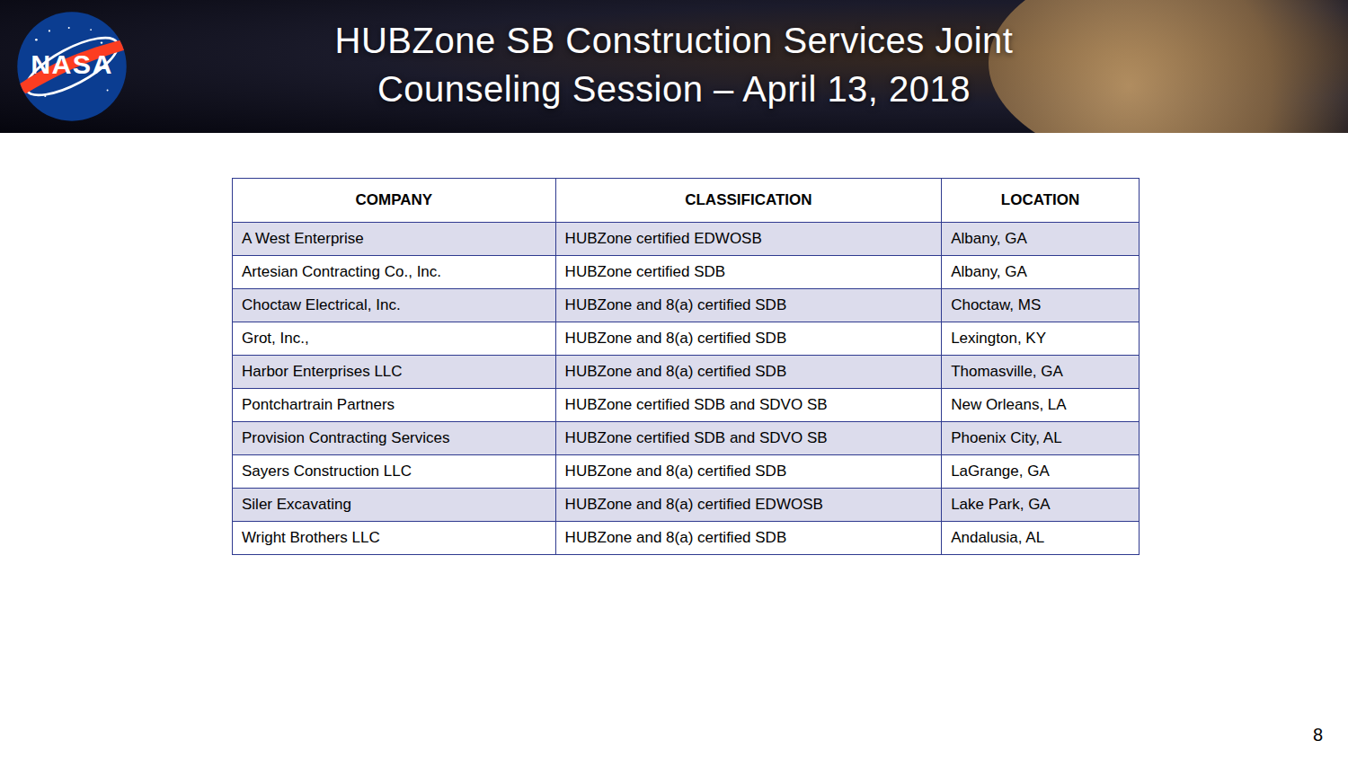HUBZone SB Construction Services Joint
Counseling Session – April 13, 2018
NASA
| COMPANY | CLASSIFICATION | LOCATION |
| --- | --- | --- |
| A West Enterprise | HUBZone certified EDWOSB | Albany, GA |
| Artesian Contracting Co., Inc. | HUBZone certified SDB | Albany, GA |
| Choctaw Electrical, Inc. | HUBZone and 8(a) certified SDB | Choctaw, MS |
| Grot, Inc., | HUBZone and 8(a) certified SDB | Lexington, KY |
| Harbor Enterprises LLC | HUBZone and 8(a) certified SDB | Thomasville, GA |
| Pontchartrain Partners | HUBZone certified SDB and SDVO SB | New Orleans, LA |
| Provision Contracting Services | HUBZone certified SDB and SDVO SB | Phoenix City, AL |
| Sayers Construction LLC | HUBZone and 8(a) certified SDB | LaGrange, GA |
| Siler Excavating | HUBZone and 8(a) certified EDWOSB | Lake Park, GA |
| Wright Brothers LLC | HUBZone and 8(a) certified SDB | Andalusia, AL |
8